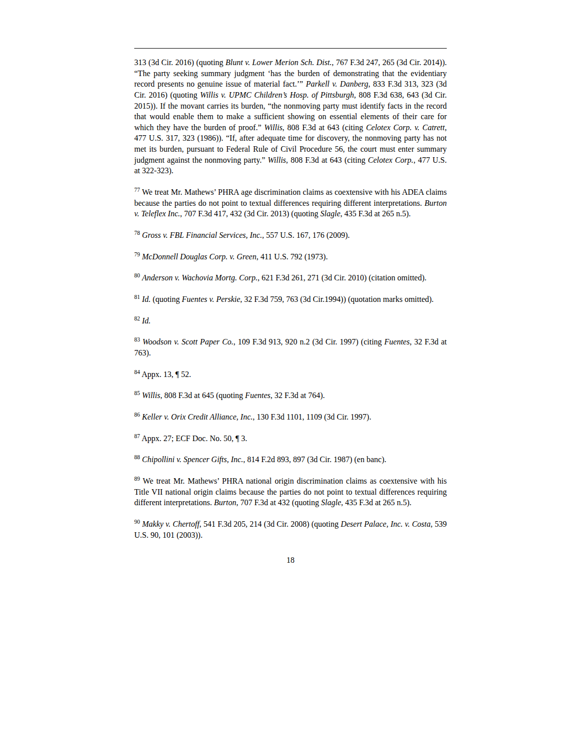313 (3d Cir. 2016) (quoting Blunt v. Lower Merion Sch. Dist., 767 F.3d 247, 265 (3d Cir. 2014)). “The party seeking summary judgment ‘has the burden of demonstrating that the evidentiary record presents no genuine issue of material fact.’” Parkell v. Danberg, 833 F.3d 313, 323 (3d Cir. 2016) (quoting Willis v. UPMC Children’s Hosp. of Pittsburgh, 808 F.3d 638, 643 (3d Cir. 2015)). If the movant carries its burden, “the nonmoving party must identify facts in the record that would enable them to make a sufficient showing on essential elements of their care for which they have the burden of proof.” Willis, 808 F.3d at 643 (citing Celotex Corp. v. Catrett, 477 U.S. 317, 323 (1986)). “If, after adequate time for discovery, the nonmoving party has not met its burden, pursuant to Federal Rule of Civil Procedure 56, the court must enter summary judgment against the nonmoving party.” Willis, 808 F.3d at 643 (citing Celotex Corp., 477 U.S. at 322-323).
77 We treat Mr. Mathews’ PHRA age discrimination claims as coextensive with his ADEA claims because the parties do not point to textual differences requiring different interpretations. Burton v. Teleflex Inc., 707 F.3d 417, 432 (3d Cir. 2013) (quoting Slagle, 435 F.3d at 265 n.5).
78 Gross v. FBL Financial Services, Inc., 557 U.S. 167, 176 (2009).
79 McDonnell Douglas Corp. v. Green, 411 U.S. 792 (1973).
80 Anderson v. Wachovia Mortg. Corp., 621 F.3d 261, 271 (3d Cir. 2010) (citation omitted).
81 Id. (quoting Fuentes v. Perskie, 32 F.3d 759, 763 (3d Cir.1994)) (quotation marks omitted).
82 Id.
83 Woodson v. Scott Paper Co., 109 F.3d 913, 920 n.2 (3d Cir. 1997) (citing Fuentes, 32 F.3d at 763).
84 Appx. 13, ¶ 52.
85 Willis, 808 F.3d at 645 (quoting Fuentes, 32 F.3d at 764).
86 Keller v. Orix Credit Alliance, Inc., 130 F.3d 1101, 1109 (3d Cir. 1997).
87 Appx. 27; ECF Doc. No. 50, ¶ 3.
88 Chipollini v. Spencer Gifts, Inc., 814 F.2d 893, 897 (3d Cir. 1987) (en banc).
89 We treat Mr. Mathews’ PHRA national origin discrimination claims as coextensive with his Title VII national origin claims because the parties do not point to textual differences requiring different interpretations. Burton, 707 F.3d at 432 (quoting Slagle, 435 F.3d at 265 n.5).
90 Makky v. Chertoff, 541 F.3d 205, 214 (3d Cir. 2008) (quoting Desert Palace, Inc. v. Costa, 539 U.S. 90, 101 (2003)).
18